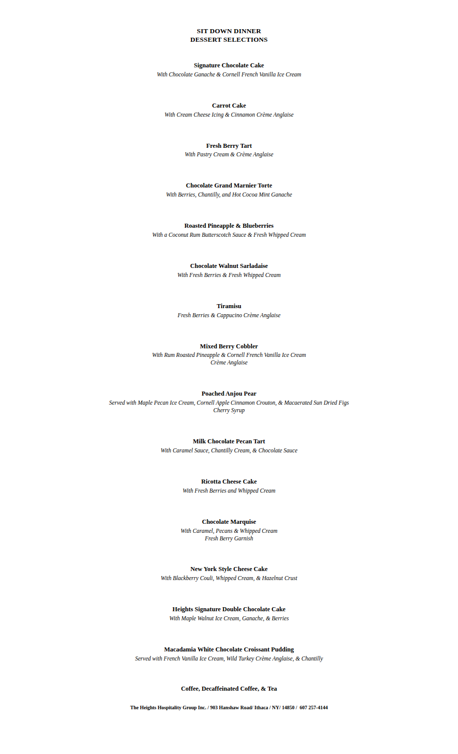SIT DOWN DINNER
DESSERT SELECTIONS
Signature Chocolate Cake
With Chocolate Ganache & Cornell French Vanilla Ice Cream
Carrot Cake
With Cream Cheese Icing & Cinnamon Crème Anglaise
Fresh Berry Tart
With Pastry Cream & Crème Anglaise
Chocolate Grand Marnier Torte
With Berries, Chantilly, and Hot Cocoa Mint Ganache
Roasted Pineapple & Blueberries
With a Coconut Rum Butterscotch Sauce & Fresh Whipped Cream
Chocolate Walnut Sarladaise
With Fresh Berries & Fresh Whipped Cream
Tiramisu
Fresh Berries & Cappucino Crème Anglaise
Mixed Berry Cobbler
With Rum Roasted Pineapple & Cornell French Vanilla Ice Cream
Crème Anglaise
Poached Anjou Pear
Served with Maple Pecan Ice Cream, Cornell Apple Cinnamon Crouton, & Macaerated Sun Dried Figs
Cherry Syrup
Milk Chocolate Pecan Tart
With Caramel Sauce, Chantilly Cream, & Chocolate Sauce
Ricotta Cheese Cake
With Fresh Berries and Whipped Cream
Chocolate Marquise
With Caramel, Pecans & Whipped Cream
Fresh Berry Garnish
New York Style Cheese Cake
With Blackberry Couli, Whipped Cream, & Hazelnut Crust
Heights Signature Double Chocolate Cake
With Maple Walnut Ice Cream, Ganache, & Berries
Macadamia White Chocolate Croissant Pudding
Served with French Vanilla Ice Cream, Wild Turkey Crème Anglaise, & Chantilly
Coffee, Decaffeinated Coffee, & Tea
The Heights Hospitality Group Inc. / 903 Hanshaw Road/ Ithaca / NY/ 14850 / 607 257-4144